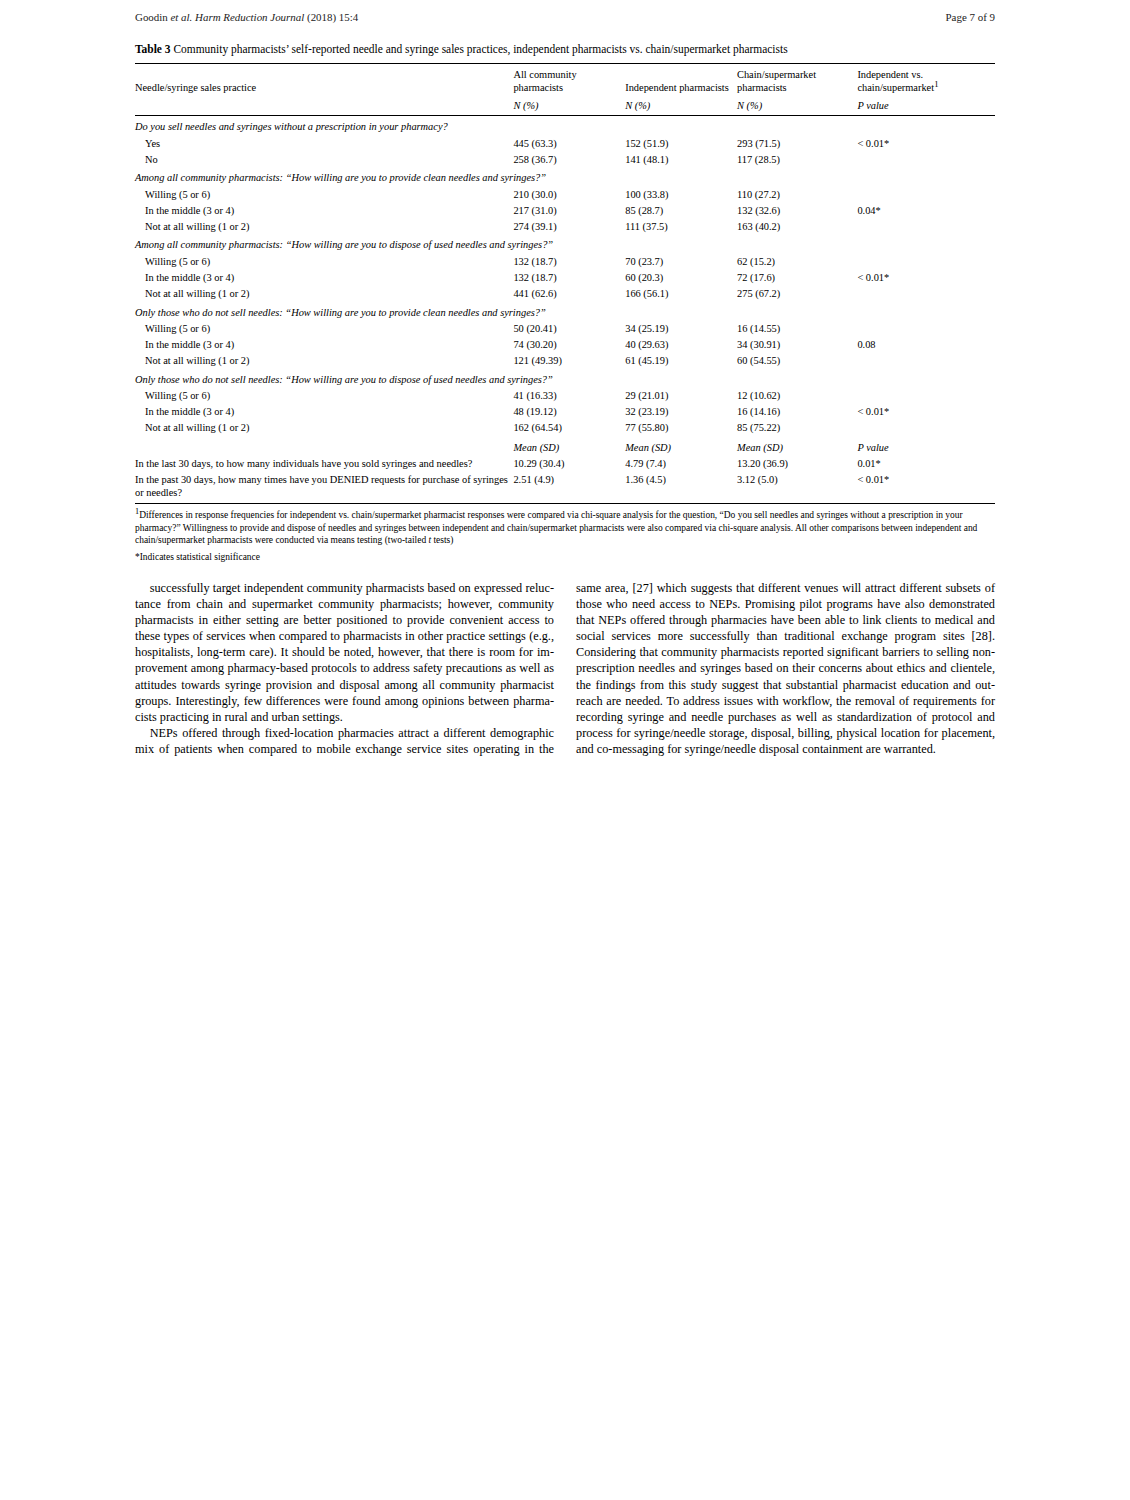Goodin et al. Harm Reduction Journal (2018) 15:4
Page 7 of 9
Table 3 Community pharmacists’ self-reported needle and syringe sales practices, independent pharmacists vs. chain/supermarket pharmacists
| Needle/syringe sales practice | All community pharmacists | Independent pharmacists | Chain/supermarket pharmacists | Independent vs. chain/supermarket 1 |
| --- | --- | --- | --- | --- |
| | N (%) | N (%) | N (%) | P value |
| Do you sell needles and syringes without a prescription in your pharmacy? |
| Yes | 445 (63.3) | 152 (51.9) | 293 (71.5) | < 0.01* |
| No | 258 (36.7) | 141 (48.1) | 117 (28.5) | |
| Among all community pharmacists: “How willing are you to provide clean needles and syringes?” |
| Willing (5 or 6) | 210 (30.0) | 100 (33.8) | 110 (27.2) | |
| In the middle (3 or 4) | 217 (31.0) | 85 (28.7) | 132 (32.6) | 0.04* |
| Not at all willing (1 or 2) | 274 (39.1) | 111 (37.5) | 163 (40.2) | |
| Among all community pharmacists: “How willing are you to dispose of used needles and syringes?” |
| Willing (5 or 6) | 132 (18.7) | 70 (23.7) | 62 (15.2) | |
| In the middle (3 or 4) | 132 (18.7) | 60 (20.3) | 72 (17.6) | < 0.01* |
| Not at all willing (1 or 2) | 441 (62.6) | 166 (56.1) | 275 (67.2) | |
| Only those who do not sell needles: “How willing are you to provide clean needles and syringes?” |
| Willing (5 or 6) | 50 (20.41) | 34 (25.19) | 16 (14.55) | |
| In the middle (3 or 4) | 74 (30.20) | 40 (29.63) | 34 (30.91) | 0.08 |
| Not at all willing (1 or 2) | 121 (49.39) | 61 (45.19) | 60 (54.55) | |
| Only those who do not sell needles: “How willing are you to dispose of used needles and syringes?” |
| Willing (5 or 6) | 41 (16.33) | 29 (21.01) | 12 (10.62) | |
| In the middle (3 or 4) | 48 (19.12) | 32 (23.19) | 16 (14.16) | < 0.01* |
| Not at all willing (1 or 2) | 162 (64.54) | 77 (55.80) | 85 (75.22) | |
| | Mean (SD) | Mean (SD) | Mean (SD) | P value |
| In the last 30 days, to how many individuals have you sold syringes and needles? | 10.29 (30.4) | 4.79 (7.4) | 13.20 (36.9) | 0.01* |
| In the past 30 days, how many times have you DENIED requests for purchase of syringes or needles? | 2.51 (4.9) | 1.36 (4.5) | 3.12 (5.0) | < 0.01* |
1Differences in response frequencies for independent vs. chain/supermarket pharmacist responses were compared via chi-square analysis for the question, “Do you sell needles and syringes without a prescription in your pharmacy?” Willingness to provide and dispose of needles and syringes between independent and chain/supermarket pharmacists were also compared via chi-square analysis. All other comparisons between independent and chain/supermarket pharmacists were conducted via means testing (two-tailed t tests)
*Indicates statistical significance
successfully target independent community pharmacists based on expressed reluctance from chain and supermarket community pharmacists; however, community pharmacists in either setting are better positioned to provide convenient access to these types of services when compared to pharmacists in other practice settings (e.g., hospitalists, long-term care). It should be noted, however, that there is room for improvement among pharmacy-based protocols to address safety precautions as well as attitudes towards syringe provision and disposal among all community pharmacist groups. Interestingly, few differences were found among opinions between pharmacists practicing in rural and urban settings.
NEPs offered through fixed-location pharmacies attract a different demographic mix of patients when compared to mobile exchange service sites operating in the same area, [27] which suggests that different venues will attract different subsets of those who need access to NEPs. Promising pilot programs have also demonstrated that NEPs offered through pharmacies have been able to link clients to medical and social services more successfully than traditional exchange program sites [28]. Considering that community pharmacists reported significant barriers to selling nonprescription needles and syringes based on their concerns about ethics and clientele, the findings from this study suggest that substantial pharmacist education and outreach are needed. To address issues with workflow, the removal of requirements for recording syringe and needle purchases as well as standardization of protocol and process for syringe/needle storage, disposal, billing, physical location for placement, and co-messaging for syringe/needle disposal containment are warranted.